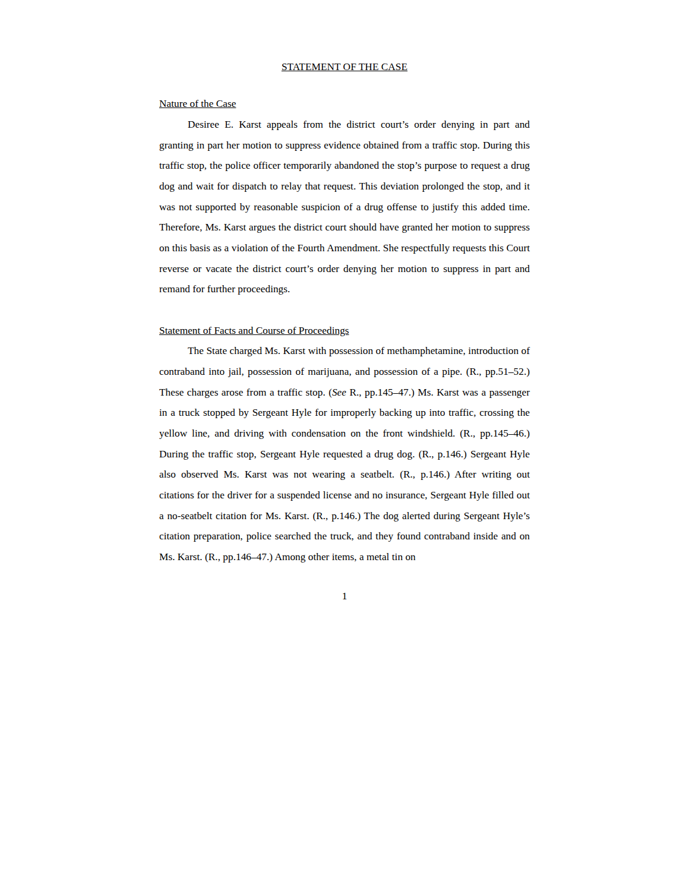STATEMENT OF THE CASE
Nature of the Case
Desiree E. Karst appeals from the district court’s order denying in part and granting in part her motion to suppress evidence obtained from a traffic stop. During this traffic stop, the police officer temporarily abandoned the stop’s purpose to request a drug dog and wait for dispatch to relay that request. This deviation prolonged the stop, and it was not supported by reasonable suspicion of a drug offense to justify this added time. Therefore, Ms. Karst argues the district court should have granted her motion to suppress on this basis as a violation of the Fourth Amendment. She respectfully requests this Court reverse or vacate the district court’s order denying her motion to suppress in part and remand for further proceedings.
Statement of Facts and Course of Proceedings
The State charged Ms. Karst with possession of methamphetamine, introduction of contraband into jail, possession of marijuana, and possession of a pipe. (R., pp.51–52.) These charges arose from a traffic stop. (See R., pp.145–47.) Ms. Karst was a passenger in a truck stopped by Sergeant Hyle for improperly backing up into traffic, crossing the yellow line, and driving with condensation on the front windshield. (R., pp.145–46.) During the traffic stop, Sergeant Hyle requested a drug dog. (R., p.146.) Sergeant Hyle also observed Ms. Karst was not wearing a seatbelt. (R., p.146.) After writing out citations for the driver for a suspended license and no insurance, Sergeant Hyle filled out a no-seatbelt citation for Ms. Karst. (R., p.146.) The dog alerted during Sergeant Hyle’s citation preparation, police searched the truck, and they found contraband inside and on Ms. Karst. (R., pp.146–47.) Among other items, a metal tin on
1